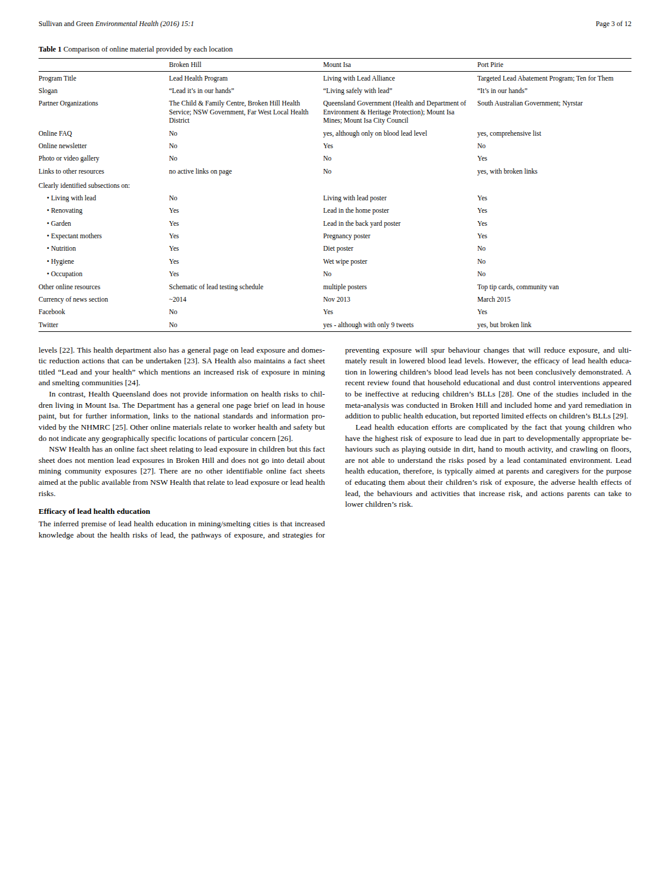Sullivan and Green Environmental Health (2016) 15:1
Page 3 of 12
Table 1 Comparison of online material provided by each location
| | Broken Hill | Mount Isa | Port Pirie |
| --- | --- | --- | --- |
| Program Title | Lead Health Program | Living with Lead Alliance | Targeted Lead Abatement Program; Ten for Them |
| Slogan | “Lead it’s in our hands” | “Living safely with lead” | “It’s in our hands” |
| Partner Organizations | The Child & Family Centre, Broken Hill Health Service; NSW Government, Far West Local Health District | Queensland Government (Health and Department of Environment & Heritage Protection); Mount Isa Mines; Mount Isa City Council | South Australian Government; Nyrstar |
| Online FAQ | No | yes, although only on blood lead level | yes, comprehensive list |
| Online newsletter | No | Yes | No |
| Photo or video gallery | No | No | Yes |
| Links to other resources | no active links on page | No | yes, with broken links |
| Clearly identified subsections on: | | | |
| • Living with lead | No | Living with lead poster | Yes |
| • Renovating | Yes | Lead in the home poster | Yes |
| • Garden | Yes | Lead in the back yard poster | Yes |
| • Expectant mothers | Yes | Pregnancy poster | Yes |
| • Nutrition | Yes | Diet poster | No |
| • Hygiene | Yes | Wet wipe poster | No |
| • Occupation | Yes | No | No |
| Other online resources | Schematic of lead testing schedule | multiple posters | Top tip cards, community van |
| Currency of news section | ~2014 | Nov 2013 | March 2015 |
| Facebook | No | Yes | Yes |
| Twitter | No | yes - although with only 9 tweets | yes, but broken link |
levels [22]. This health department also has a general page on lead exposure and domestic reduction actions that can be undertaken [23]. SA Health also maintains a fact sheet titled “Lead and your health” which mentions an increased risk of exposure in mining and smelting communities [24].
In contrast, Health Queensland does not provide information on health risks to children living in Mount Isa. The Department has a general one page brief on lead in house paint, but for further information, links to the national standards and information provided by the NHMRC [25]. Other online materials relate to worker health and safety but do not indicate any geographically specific locations of particular concern [26].
NSW Health has an online fact sheet relating to lead exposure in children but this fact sheet does not mention lead exposures in Broken Hill and does not go into detail about mining community exposures [27]. There are no other identifiable online fact sheets aimed at the public available from NSW Health that relate to lead exposure or lead health risks.
Efficacy of lead health education
The inferred premise of lead health education in mining/smelting cities is that increased knowledge about the health risks of lead, the pathways of exposure, and strategies for preventing exposure will spur behaviour changes that will reduce exposure, and ultimately result in lowered blood lead levels. However, the efficacy of lead health education in lowering children’s blood lead levels has not been conclusively demonstrated. A recent review found that household educational and dust control interventions appeared to be ineffective at reducing children’s BLLs [28]. One of the studies included in the meta-analysis was conducted in Broken Hill and included home and yard remediation in addition to public health education, but reported limited effects on children’s BLLs [29].
Lead health education efforts are complicated by the fact that young children who have the highest risk of exposure to lead due in part to developmentally appropriate behaviours such as playing outside in dirt, hand to mouth activity, and crawling on floors, are not able to understand the risks posed by a lead contaminated environment. Lead health education, therefore, is typically aimed at parents and caregivers for the purpose of educating them about their children’s risk of exposure, the adverse health effects of lead, the behaviours and activities that increase risk, and actions parents can take to lower children’s risk.